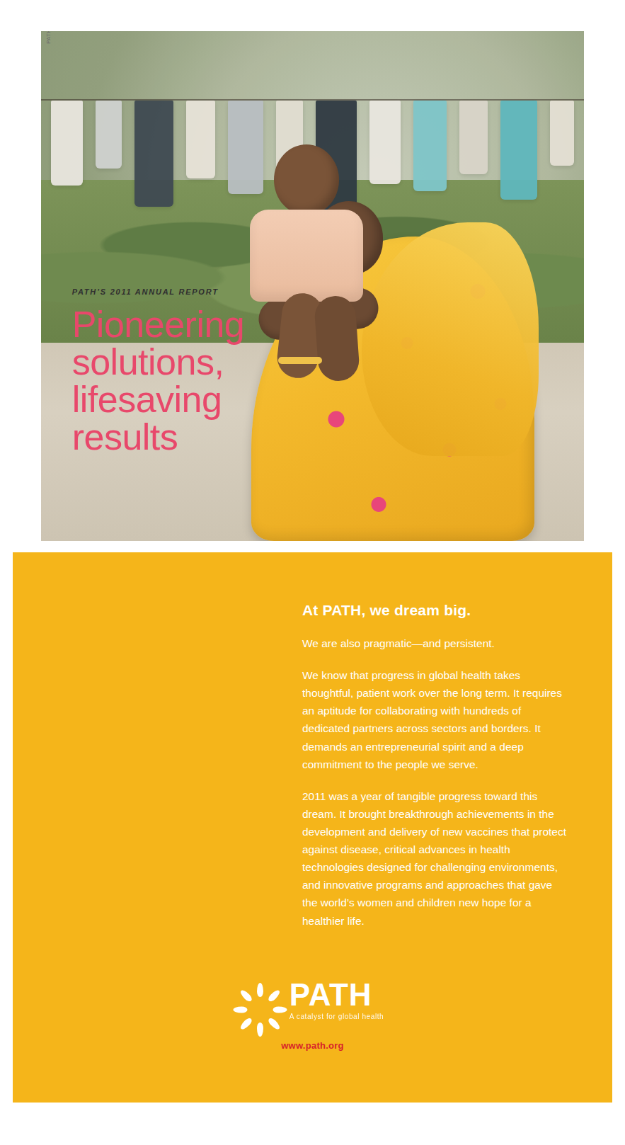PATH/Gabe Bienczycki
PATH’s 2011 Annual Report
Pioneering
solutions,
lifesaving
results
At PATH, we dream big.
We are also pragmatic—and persistent.
We know that progress in global health takes thoughtful, patient work over the long term. It requires an aptitude for collaborating with hundreds of dedicated partners across sectors and borders. It demands an entrepreneurial spirit and a deep commitment to the people we serve.
2011 was a year of tangible progress toward this dream. It brought breakthrough achievements in the development and delivery of new vaccines that protect against disease, critical advances in health technologies designed for challenging environments, and innovative programs and approaches that gave the world’s women and children new hope for a healthier life.
PATH A catalyst for global health
www.path.org